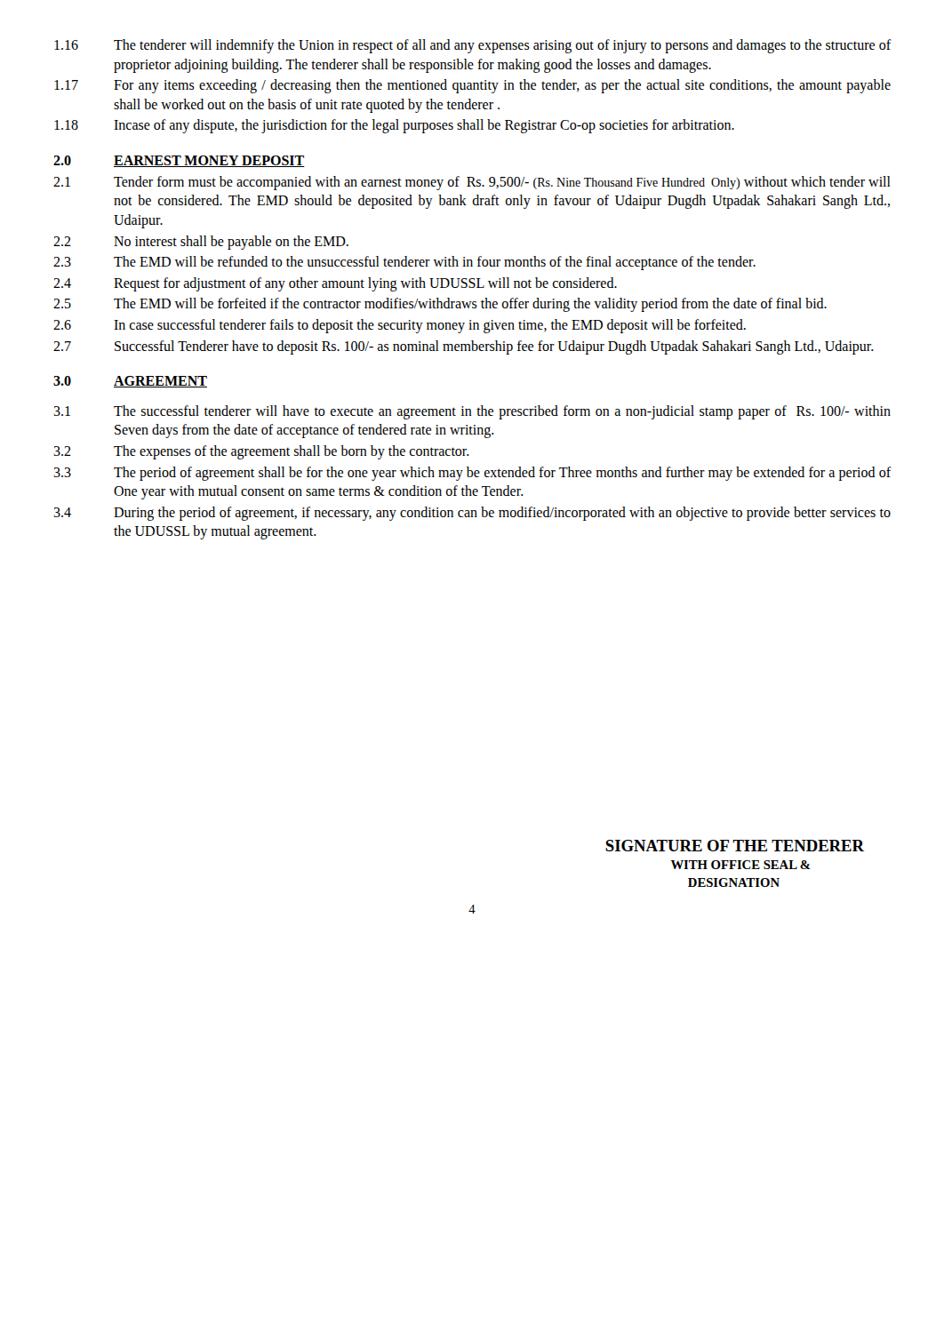1.16
The tenderer will indemnify the Union in respect of all and any expenses arising out of injury to persons and damages to the structure of proprietor adjoining building. The tenderer shall be responsible for making good the losses and damages.
1.17
For any items exceeding / decreasing then the mentioned quantity in the tender, as per the actual site conditions, the amount payable shall be worked out on the basis of unit rate quoted by the tenderer .
1.18
Incase of any dispute, the jurisdiction for the legal purposes shall be Registrar Co-op societies for arbitration.
2.0
EARNEST MONEY DEPOSIT
2.1
Tender form must be accompanied with an earnest money of Rs. 9,500/- (Rs. Nine Thousand Five Hundred Only) without which tender will not be considered. The EMD should be deposited by bank draft only in favour of Udaipur Dugdh Utpadak Sahakari Sangh Ltd., Udaipur.
2.2
No interest shall be payable on the EMD.
2.3
The EMD will be refunded to the unsuccessful tenderer with in four months of the final acceptance of the tender.
2.4
Request for adjustment of any other amount lying with UDUSSL will not be considered.
2.5
The EMD will be forfeited if the contractor modifies/withdraws the offer during the validity period from the date of final bid.
2.6
In case successful tenderer fails to deposit the security money in given time, the EMD deposit will be forfeited.
2.7
Successful Tenderer have to deposit Rs. 100/- as nominal membership fee for Udaipur Dugdh Utpadak Sahakari Sangh Ltd., Udaipur.
3.0
AGREEMENT
3.1
The successful tenderer will have to execute an agreement in the prescribed form on a non-judicial stamp paper of Rs. 100/- within Seven days from the date of acceptance of tendered rate in writing.
3.2
The expenses of the agreement shall be born by the contractor.
3.3
The period of agreement shall be for the one year which may be extended for Three months and further may be extended for a period of One year with mutual consent on same terms & condition of the Tender.
3.4
During the period of agreement, if necessary, any condition can be modified/incorporated with an objective to provide better services to the UDUSSL by mutual agreement.
SIGNATURE OF THE TENDERER
WITH OFFICE SEAL &
DESIGNATION
4